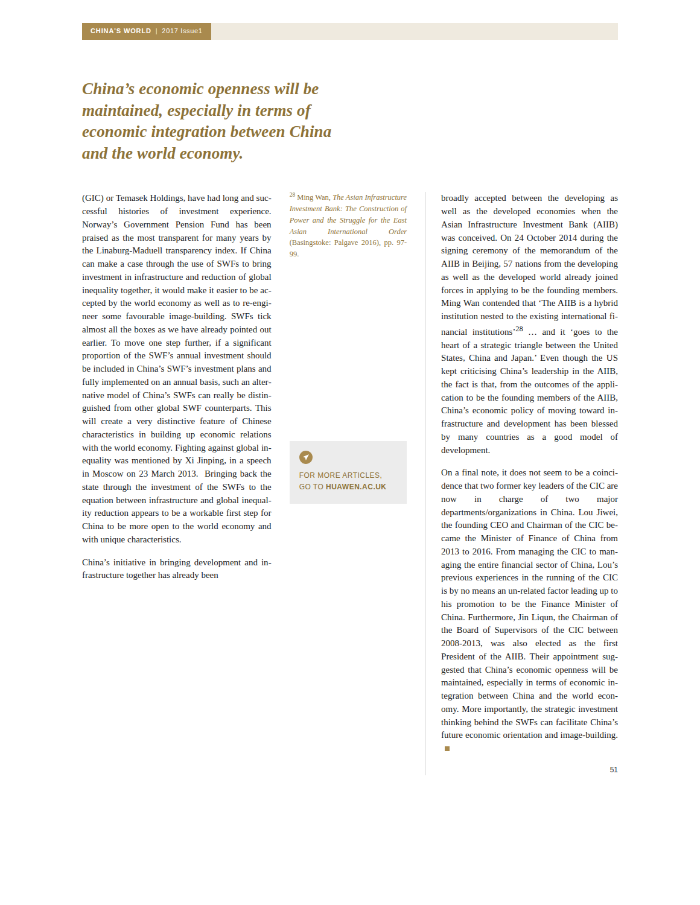CHINA'S WORLD | 2017 Issue1
China’s economic openness will be maintained, especially in terms of economic integration between China and the world economy.
(GIC) or Temasek Holdings, have had long and successful histories of investment experience. Norway’s Government Pension Fund has been praised as the most transparent for many years by the Linaburg-Maduell transparency index. If China can make a case through the use of SWFs to bring investment in infrastructure and reduction of global inequality together, it would make it easier to be accepted by the world economy as well as to re-engineer some favourable image-building. SWFs tick almost all the boxes as we have already pointed out earlier. To move one step further, if a significant proportion of the SWF’s annual investment should be included in China’s SWF’s investment plans and fully implemented on an annual basis, such an alternative model of China’s SWFs can really be distinguished from other global SWF counterparts. This will create a very distinctive feature of Chinese characteristics in building up economic relations with the world economy. Fighting against global inequality was mentioned by Xi Jinping, in a speech in Moscow on 23 March 2013. Bringing back the state through the investment of the SWFs to the equation between infrastructure and global inequality reduction appears to be a workable first step for China to be more open to the world economy and with unique characteristics.
China’s initiative in bringing development and infrastructure together has already been
28 Ming Wan, The Asian Infrastructure Investment Bank: The Construction of Power and the Struggle for the East Asian International Order (Basingstoke: Palgave 2016), pp. 97-99.
FOR MORE ARTICLES,
GO TO HUAWEN.AC.UK
broadly accepted between the developing as well as the developed economies when the Asian Infrastructure Investment Bank (AIIB) was conceived. On 24 October 2014 during the signing ceremony of the memorandum of the AIIB in Beijing, 57 nations from the developing as well as the developed world already joined forces in applying to be the founding members. Ming Wan contended that ‘The AIIB is a hybrid institution nested to the existing international financial institutions’28 … and it ‘goes to the heart of a strategic triangle between the United States, China and Japan.’ Even though the US kept criticising China’s leadership in the AIIB, the fact is that, from the outcomes of the application to be the founding members of the AIIB, China’s economic policy of moving toward infrastructure and development has been blessed by many countries as a good model of development.
On a final note, it does not seem to be a coincidence that two former key leaders of the CIC are now in charge of two major departments/organizations in China. Lou Jiwei, the founding CEO and Chairman of the CIC became the Minister of Finance of China from 2013 to 2016. From managing the CIC to managing the entire financial sector of China, Lou’s previous experiences in the running of the CIC is by no means an un-related factor leading up to his promotion to be the Finance Minister of China. Furthermore, Jin Liqun, the Chairman of the Board of Supervisors of the CIC between 2008-2013, was also elected as the first President of the AIIB. Their appointment suggested that China’s economic openness will be maintained, especially in terms of economic integration between China and the world economy. More importantly, the strategic investment thinking behind the SWFs can facilitate China’s future economic orientation and image-building.
51